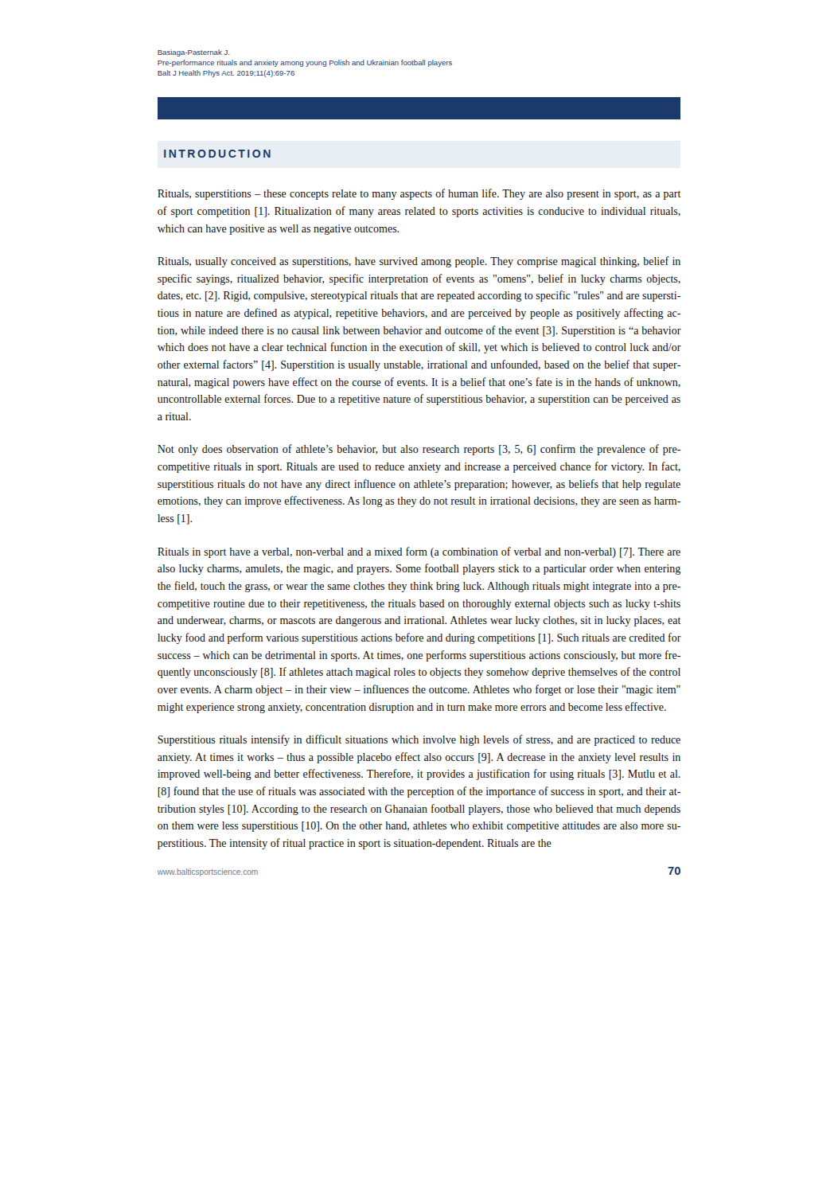Basiaga-Pasternak J.
Pre-performance rituals and anxiety among young Polish and Ukrainian football players
Balt J Health Phys Act. 2019;11(4):69-76
Introduction
Rituals, superstitions – these concepts relate to many aspects of human life. They are also present in sport, as a part of sport competition [1]. Ritualization of many areas related to sports activities is conducive to individual rituals, which can have positive as well as negative outcomes.
Rituals, usually conceived as superstitions, have survived among people. They comprise magical thinking, belief in specific sayings, ritualized behavior, specific interpretation of events as "omens", belief in lucky charms objects, dates, etc. [2]. Rigid, compulsive, stereotypical rituals that are repeated according to specific "rules" and are superstitious in nature are defined as atypical, repetitive behaviors, and are perceived by people as positively affecting action, while indeed there is no causal link between behavior and outcome of the event [3]. Superstition is “a behavior which does not have a clear technical function in the execution of skill, yet which is believed to control luck and/or other external factors” [4]. Superstition is usually unstable, irrational and unfounded, based on the belief that supernatural, magical powers have effect on the course of events. It is a belief that one’s fate is in the hands of unknown, uncontrollable external forces. Due to a repetitive nature of superstitious behavior, a superstition can be perceived as a ritual.
Not only does observation of athlete’s behavior, but also research reports [3, 5, 6] confirm the prevalence of pre-competitive rituals in sport. Rituals are used to reduce anxiety and increase a perceived chance for victory. In fact, superstitious rituals do not have any direct influence on athlete’s preparation; however, as beliefs that help regulate emotions, they can improve effectiveness. As long as they do not result in irrational decisions, they are seen as harmless [1].
Rituals in sport have a verbal, non-verbal and a mixed form (a combination of verbal and non-verbal) [7]. There are also lucky charms, amulets, the magic, and prayers. Some football players stick to a particular order when entering the field, touch the grass, or wear the same clothes they think bring luck. Although rituals might integrate into a pre-competitive routine due to their repetitiveness, the rituals based on thoroughly external objects such as lucky t-shits and underwear, charms, or mascots are dangerous and irrational. Athletes wear lucky clothes, sit in lucky places, eat lucky food and perform various superstitious actions before and during competitions [1]. Such rituals are credited for success – which can be detrimental in sports. At times, one performs superstitious actions consciously, but more frequently unconsciously [8]. If athletes attach magical roles to objects they somehow deprive themselves of the control over events. A charm object – in their view – influences the outcome. Athletes who forget or lose their "magic item" might experience strong anxiety, concentration disruption and in turn make more errors and become less effective.
Superstitious rituals intensify in difficult situations which involve high levels of stress, and are practiced to reduce anxiety. At times it works – thus a possible placebo effect also occurs [9]. A decrease in the anxiety level results in improved well-being and better effectiveness. Therefore, it provides a justification for using rituals [3]. Mutlu et al. [8] found that the use of rituals was associated with the perception of the importance of success in sport, and their attribution styles [10]. According to the research on Ghanaian football players, those who believed that much depends on them were less superstitious [10]. On the other hand, athletes who exhibit competitive attitudes are also more superstitious. The intensity of ritual practice in sport is situation-dependent. Rituals are the
www.balticsportscience.com 70